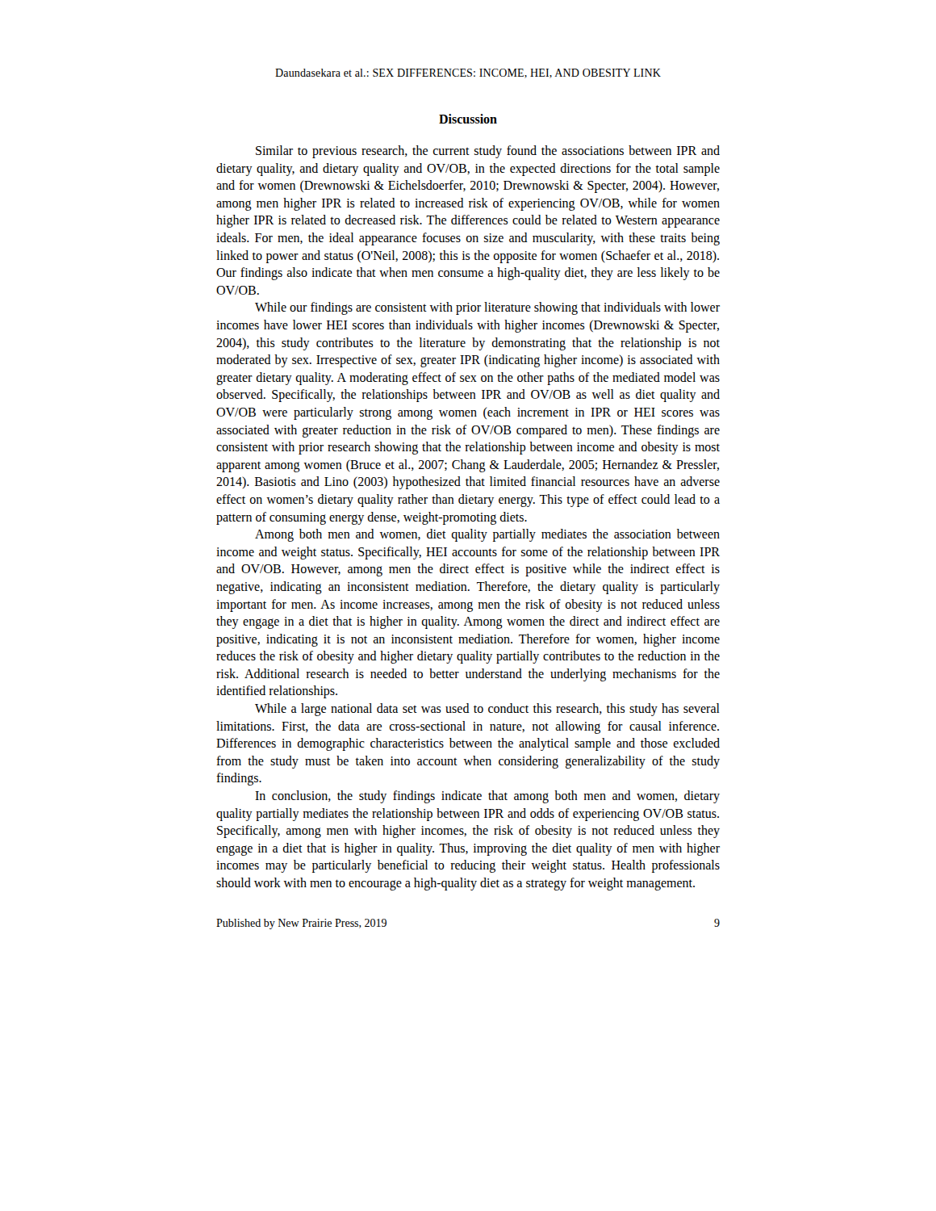Daundasekara et al.: SEX DIFFERENCES: INCOME, HEI, AND OBESITY LINK
Discussion
Similar to previous research, the current study found the associations between IPR and dietary quality, and dietary quality and OV/OB, in the expected directions for the total sample and for women (Drewnowski & Eichelsdoerfer, 2010; Drewnowski & Specter, 2004). However, among men higher IPR is related to increased risk of experiencing OV/OB, while for women higher IPR is related to decreased risk. The differences could be related to Western appearance ideals. For men, the ideal appearance focuses on size and muscularity, with these traits being linked to power and status (O'Neil, 2008); this is the opposite for women (Schaefer et al., 2018). Our findings also indicate that when men consume a high-quality diet, they are less likely to be OV/OB.
While our findings are consistent with prior literature showing that individuals with lower incomes have lower HEI scores than individuals with higher incomes (Drewnowski & Specter, 2004), this study contributes to the literature by demonstrating that the relationship is not moderated by sex. Irrespective of sex, greater IPR (indicating higher income) is associated with greater dietary quality. A moderating effect of sex on the other paths of the mediated model was observed. Specifically, the relationships between IPR and OV/OB as well as diet quality and OV/OB were particularly strong among women (each increment in IPR or HEI scores was associated with greater reduction in the risk of OV/OB compared to men). These findings are consistent with prior research showing that the relationship between income and obesity is most apparent among women (Bruce et al., 2007; Chang & Lauderdale, 2005; Hernandez & Pressler, 2014). Basiotis and Lino (2003) hypothesized that limited financial resources have an adverse effect on women’s dietary quality rather than dietary energy. This type of effect could lead to a pattern of consuming energy dense, weight-promoting diets.
Among both men and women, diet quality partially mediates the association between income and weight status. Specifically, HEI accounts for some of the relationship between IPR and OV/OB. However, among men the direct effect is positive while the indirect effect is negative, indicating an inconsistent mediation. Therefore, the dietary quality is particularly important for men. As income increases, among men the risk of obesity is not reduced unless they engage in a diet that is higher in quality. Among women the direct and indirect effect are positive, indicating it is not an inconsistent mediation. Therefore for women, higher income reduces the risk of obesity and higher dietary quality partially contributes to the reduction in the risk. Additional research is needed to better understand the underlying mechanisms for the identified relationships.
While a large national data set was used to conduct this research, this study has several limitations. First, the data are cross-sectional in nature, not allowing for causal inference. Differences in demographic characteristics between the analytical sample and those excluded from the study must be taken into account when considering generalizability of the study findings.
In conclusion, the study findings indicate that among both men and women, dietary quality partially mediates the relationship between IPR and odds of experiencing OV/OB status. Specifically, among men with higher incomes, the risk of obesity is not reduced unless they engage in a diet that is higher in quality. Thus, improving the diet quality of men with higher incomes may be particularly beneficial to reducing their weight status. Health professionals should work with men to encourage a high-quality diet as a strategy for weight management.
Published by New Prairie Press, 2019
9